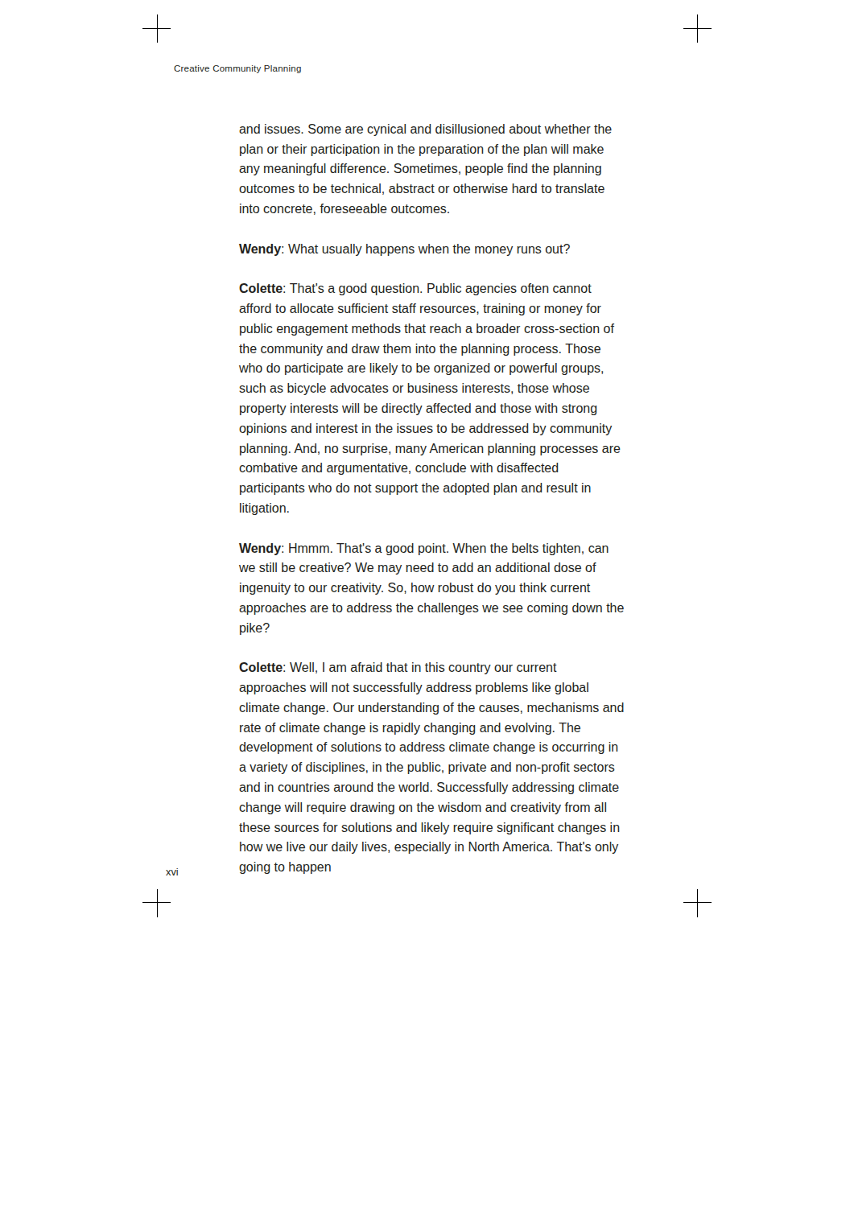Creative Community Planning
and issues. Some are cynical and disillusioned about whether the plan or their participation in the preparation of the plan will make any meaningful difference. Sometimes, people find the planning outcomes to be technical, abstract or otherwise hard to translate into concrete, foreseeable outcomes.
Wendy: What usually happens when the money runs out?
Colette: That's a good question. Public agencies often cannot afford to allocate sufficient staff resources, training or money for public engagement methods that reach a broader cross-section of the community and draw them into the planning process. Those who do participate are likely to be organized or powerful groups, such as bicycle advocates or business interests, those whose property interests will be directly affected and those with strong opinions and interest in the issues to be addressed by community planning. And, no surprise, many American planning processes are combative and argumentative, conclude with disaffected participants who do not support the adopted plan and result in litigation.
Wendy: Hmmm. That's a good point. When the belts tighten, can we still be creative? We may need to add an additional dose of ingenuity to our creativity. So, how robust do you think current approaches are to address the challenges we see coming down the pike?
Colette: Well, I am afraid that in this country our current approaches will not successfully address problems like global climate change. Our understanding of the causes, mechanisms and rate of climate change is rapidly changing and evolving. The development of solutions to address climate change is occurring in a variety of disciplines, in the public, private and non-profit sectors and in countries around the world. Successfully addressing climate change will require drawing on the wisdom and creativity from all these sources for solutions and likely require significant changes in how we live our daily lives, especially in North America. That's only going to happen
xvi